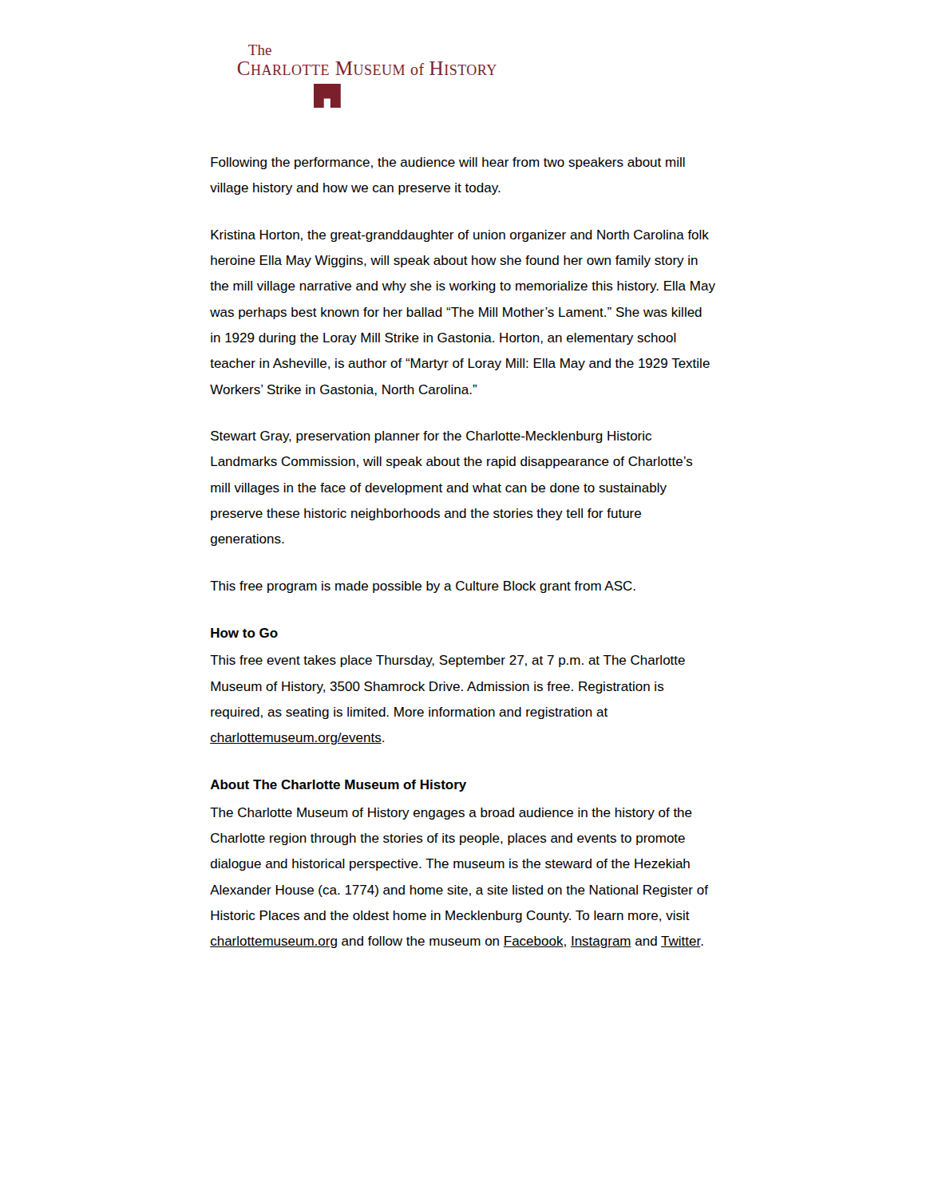The Charlotte Museumof History
Following the performance, the audience will hear from two speakers about mill village history and how we can preserve it today.
Kristina Horton, the great-granddaughter of union organizer and North Carolina folk heroine Ella May Wiggins, will speak about how she found her own family story in the mill village narrative and why she is working to memorialize this history. Ella May was perhaps best known for her ballad “The Mill Mother’s Lament.” She was killed in 1929 during the Loray Mill Strike in Gastonia. Horton, an elementary school teacher in Asheville, is author of “Martyr of Loray Mill: Ella May and the 1929 Textile Workers’ Strike in Gastonia, North Carolina.”
Stewart Gray, preservation planner for the Charlotte-Mecklenburg Historic Landmarks Commission, will speak about the rapid disappearance of Charlotte’s mill villages in the face of development and what can be done to sustainably preserve these historic neighborhoods and the stories they tell for future generations.
This free program is made possible by a Culture Block grant from ASC.
How to Go
This free event takes place Thursday, September 27, at 7 p.m. at The Charlotte Museum of History, 3500 Shamrock Drive. Admission is free. Registration is required, as seating is limited. More information and registration at charlottemuseum.org/events.
About The Charlotte Museum of History
The Charlotte Museum of History engages a broad audience in the history of the Charlotte region through the stories of its people, places and events to promote dialogue and historical perspective. The museum is the steward of the Hezekiah Alexander House (ca. 1774) and home site, a site listed on the National Register of Historic Places and the oldest home in Mecklenburg County. To learn more, visit charlottemuseum.org and follow the museum on Facebook, Instagram and Twitter.